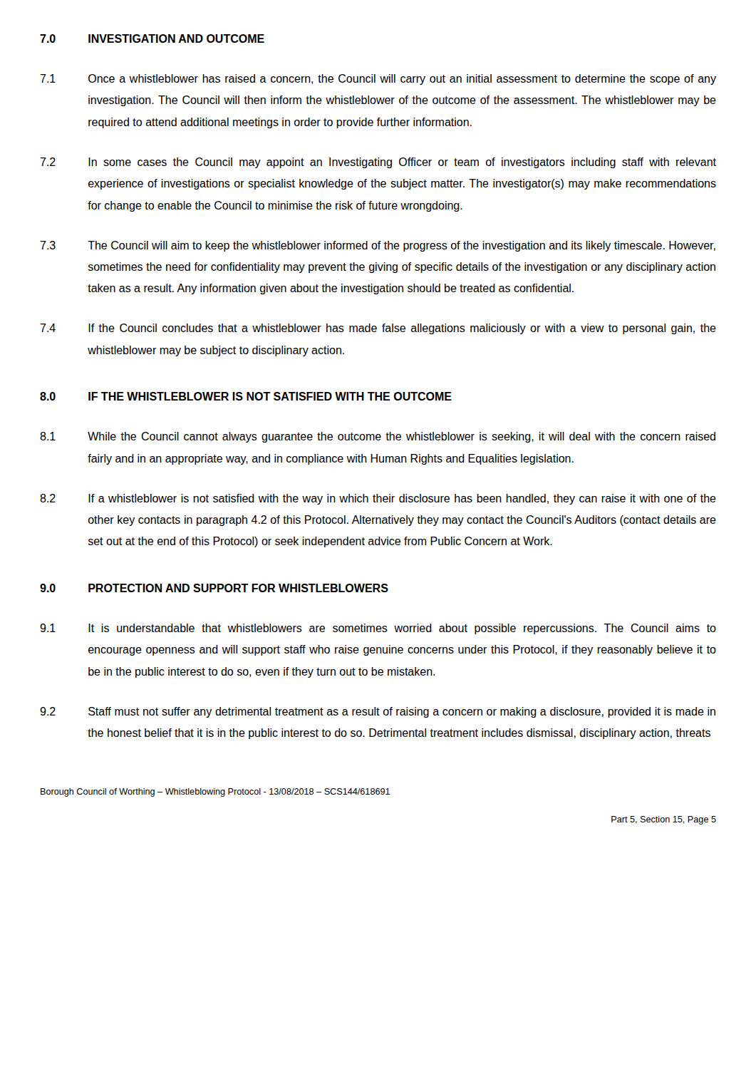7.0 Investigation and Outcome
7.1
Once a whistleblower has raised a concern, the Council will carry out an initial assessment to determine the scope of any investigation. The Council will then inform the whistleblower of the outcome of the assessment. The whistleblower may be required to attend additional meetings in order to provide further information.
7.2
In some cases the Council may appoint an Investigating Officer or team of investigators including staff with relevant experience of investigations or specialist knowledge of the subject matter. The investigator(s) may make recommendations for change to enable the Council to minimise the risk of future wrongdoing.
7.3
The Council will aim to keep the whistleblower informed of the progress of the investigation and its likely timescale. However, sometimes the need for confidentiality may prevent the giving of specific details of the investigation or any disciplinary action taken as a result. Any information given about the investigation should be treated as confidential.
7.4
If the Council concludes that a whistleblower has made false allegations maliciously or with a view to personal gain, the whistleblower may be subject to disciplinary action.
8.0 If the Whistleblower is not Satisfied with the Outcome
8.1
While the Council cannot always guarantee the outcome the whistleblower is seeking, it will deal with the concern raised fairly and in an appropriate way, and in compliance with Human Rights and Equalities legislation.
8.2
If a whistleblower is not satisfied with the way in which their disclosure has been handled, they can raise it with one of the other key contacts in paragraph 4.2 of this Protocol. Alternatively they may contact the Council's Auditors (contact details are set out at the end of this Protocol) or seek independent advice from Public Concern at Work.
9.0 Protection and Support for Whistleblowers
9.1
It is understandable that whistleblowers are sometimes worried about possible repercussions. The Council aims to encourage openness and will support staff who raise genuine concerns under this Protocol, if they reasonably believe it to be in the public interest to do so, even if they turn out to be mistaken.
9.2
Staff must not suffer any detrimental treatment as a result of raising a concern or making a disclosure, provided it is made in the honest belief that it is in the public interest to do so. Detrimental treatment includes dismissal, disciplinary action, threats
Borough Council of Worthing – Whistleblowing Protocol - 13/08/2018 – SCS144/618691
Part 5, Section 15, Page 5